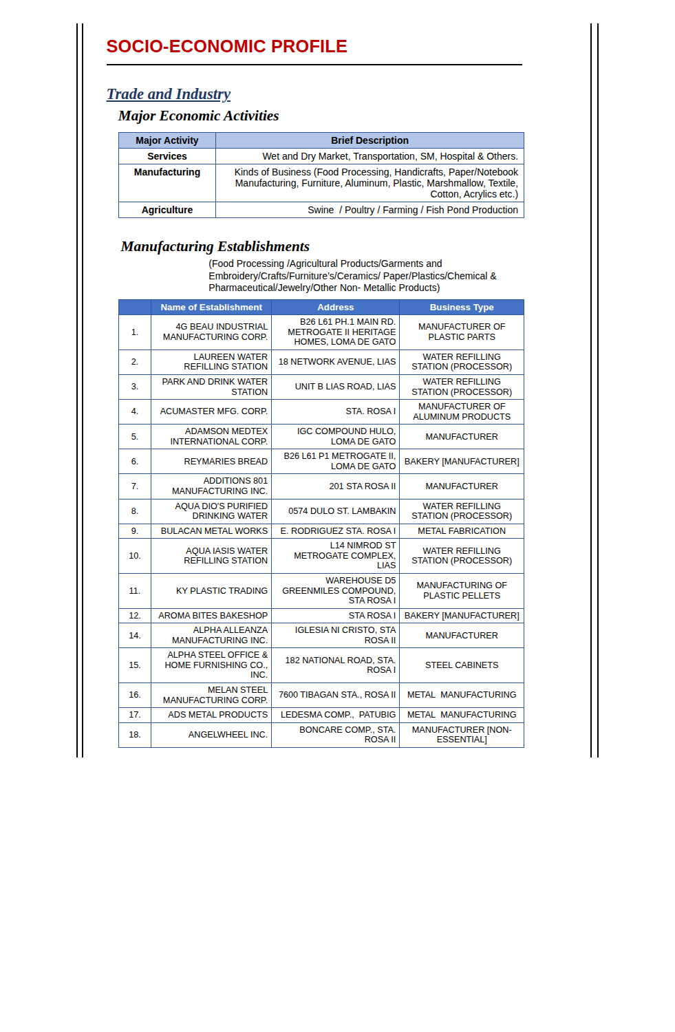SOCIO-ECONOMIC PROFILE
Trade and Industry
Major Economic Activities
| Major Activity | Brief Description |
| --- | --- |
| Services | Wet and Dry Market, Transportation, SM, Hospital & Others. |
| Manufacturing | Kinds of Business (Food Processing, Handicrafts, Paper/Notebook Manufacturing, Furniture, Aluminum, Plastic, Marshmallow, Textile, Cotton, Acrylics etc.) |
| Agriculture | Swine / Poultry / Farming / Fish Pond Production |
Manufacturing Establishments
(Food Processing /Agricultural Products/Garments and Embroidery/Crafts/Furniture’s/Ceramics/ Paper/Plastics/Chemical & Pharmaceutical/Jewelry/Other Non- Metallic Products)
| | Name of Establishment | Address | Business Type |
| --- | --- | --- | --- |
| 1. | 4G BEAU INDUSTRIAL MANUFACTURING CORP. | B26 L61 PH.1 MAIN RD. METROGATE II HERITAGE HOMES, LOMA DE GATO | MANUFACTURER OF PLASTIC PARTS |
| 2. | LAUREEN WATER REFILLING STATION | 18 NETWORK AVENUE, LIAS | WATER REFILLING STATION (PROCESSOR) |
| 3. | PARK AND DRINK WATER STATION | UNIT B LIAS ROAD, LIAS | WATER REFILLING STATION (PROCESSOR) |
| 4. | ACUMASTER MFG. CORP. | STA. ROSA I | MANUFACTURER OF ALUMINUM PRODUCTS |
| 5. | ADAMSON MEDTEX INTERNATIONAL CORP. | IGC COMPOUND HULO, LOMA DE GATO | MANUFACTURER |
| 6. | REYMARIES BREAD | B26 L61 P1 METROGATE II, LOMA DE GATO | BAKERY [MANUFACTURER] |
| 7. | ADDITIONS 801 MANUFACTURING INC. | 201 STA ROSA II | MANUFACTURER |
| 8. | AQUA DIO'S PURIFIED DRINKING WATER | 0574 DULO ST. LAMBAKIN | WATER REFILLING STATION (PROCESSOR) |
| 9. | BULACAN METAL WORKS | E. RODRIGUEZ STA. ROSA I | METAL FABRICATION |
| 10. | AQUA IASIS WATER REFILLING STATION | L14 NIMROD ST METROGATE COMPLEX, LIAS | WATER REFILLING STATION (PROCESSOR) |
| 11. | KY PLASTIC TRADING | WAREHOUSE D5 GREENMILES COMPOUND, STA ROSA I | MANUFACTURING OF PLASTIC PELLETS |
| 12. | AROMA BITES BAKESHOP | STA ROSA I | BAKERY [MANUFACTURER] |
| 14. | ALPHA ALLEANZA MANUFACTURING INC. | IGLESIA NI CRISTO, STA ROSA II | MANUFACTURER |
| 15. | ALPHA STEEL OFFICE & HOME FURNISHING CO., INC. | 182 NATIONAL ROAD, STA. ROSA I | STEEL CABINETS |
| 16. | MELAN STEEL MANUFACTURING CORP. | 7600 TIBAGAN STA., ROSA II | METAL MANUFACTURING |
| 17. | ADS METAL PRODUCTS | LEDESMA COMP., PATUBIG | METAL MANUFACTURING |
| 18. | ANGELWHEEL INC. | BONCARE COMP., STA. ROSA II | MANUFACTURER [NON-ESSENTIAL] |